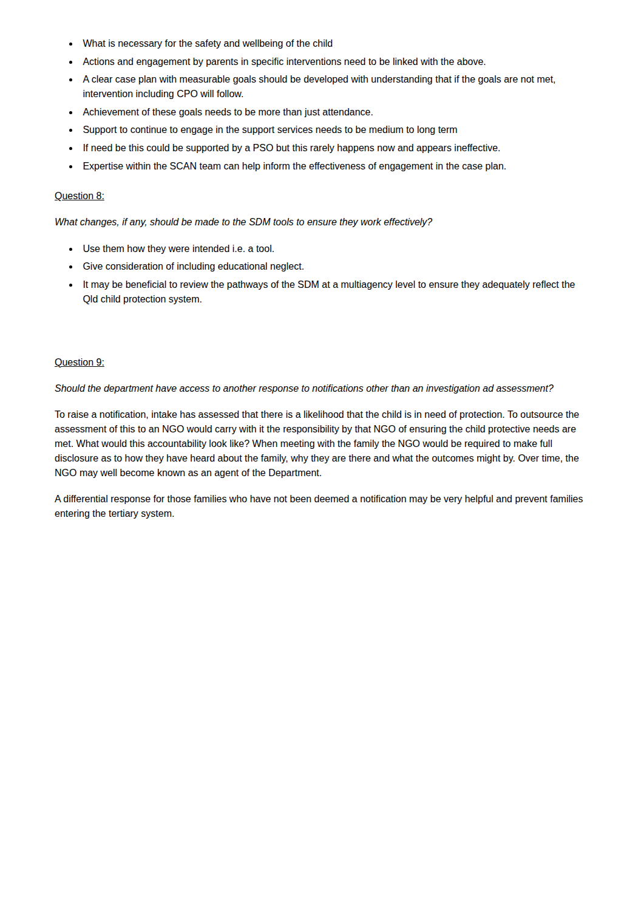What is necessary for the safety and wellbeing of the child
Actions and engagement by parents in specific interventions need to be linked with the above.
A clear case plan with measurable goals should be developed with understanding that if the goals are not met, intervention including CPO will follow.
Achievement of these goals needs to be more than just attendance.
Support to continue to engage in the support services needs to be medium to long term
If need be this could be supported by a PSO but this rarely happens now and appears ineffective.
Expertise within the SCAN team can help inform the effectiveness of engagement in the case plan.
Question 8:
What changes, if any, should be made to the SDM tools to ensure they work effectively?
Use them how they were intended i.e. a tool.
Give consideration of including educational neglect.
It may be beneficial to review the pathways of the SDM at a multiagency level to ensure they adequately reflect the Qld child protection system.
Question 9:
Should the department have access to another response to notifications other than an investigation ad assessment?
To raise a notification, intake has assessed that there is a likelihood that the child is in need of protection. To outsource the assessment of this to an NGO would carry with it the responsibility by that NGO of ensuring the child protective needs are met. What would this accountability look like? When meeting with the family the NGO would be required to make full disclosure as to how they have heard about the family, why they are there and what the outcomes might by. Over time, the NGO may well become known as an agent of the Department.
A differential response for those families who have not been deemed a notification may be very helpful and prevent families entering the tertiary system.